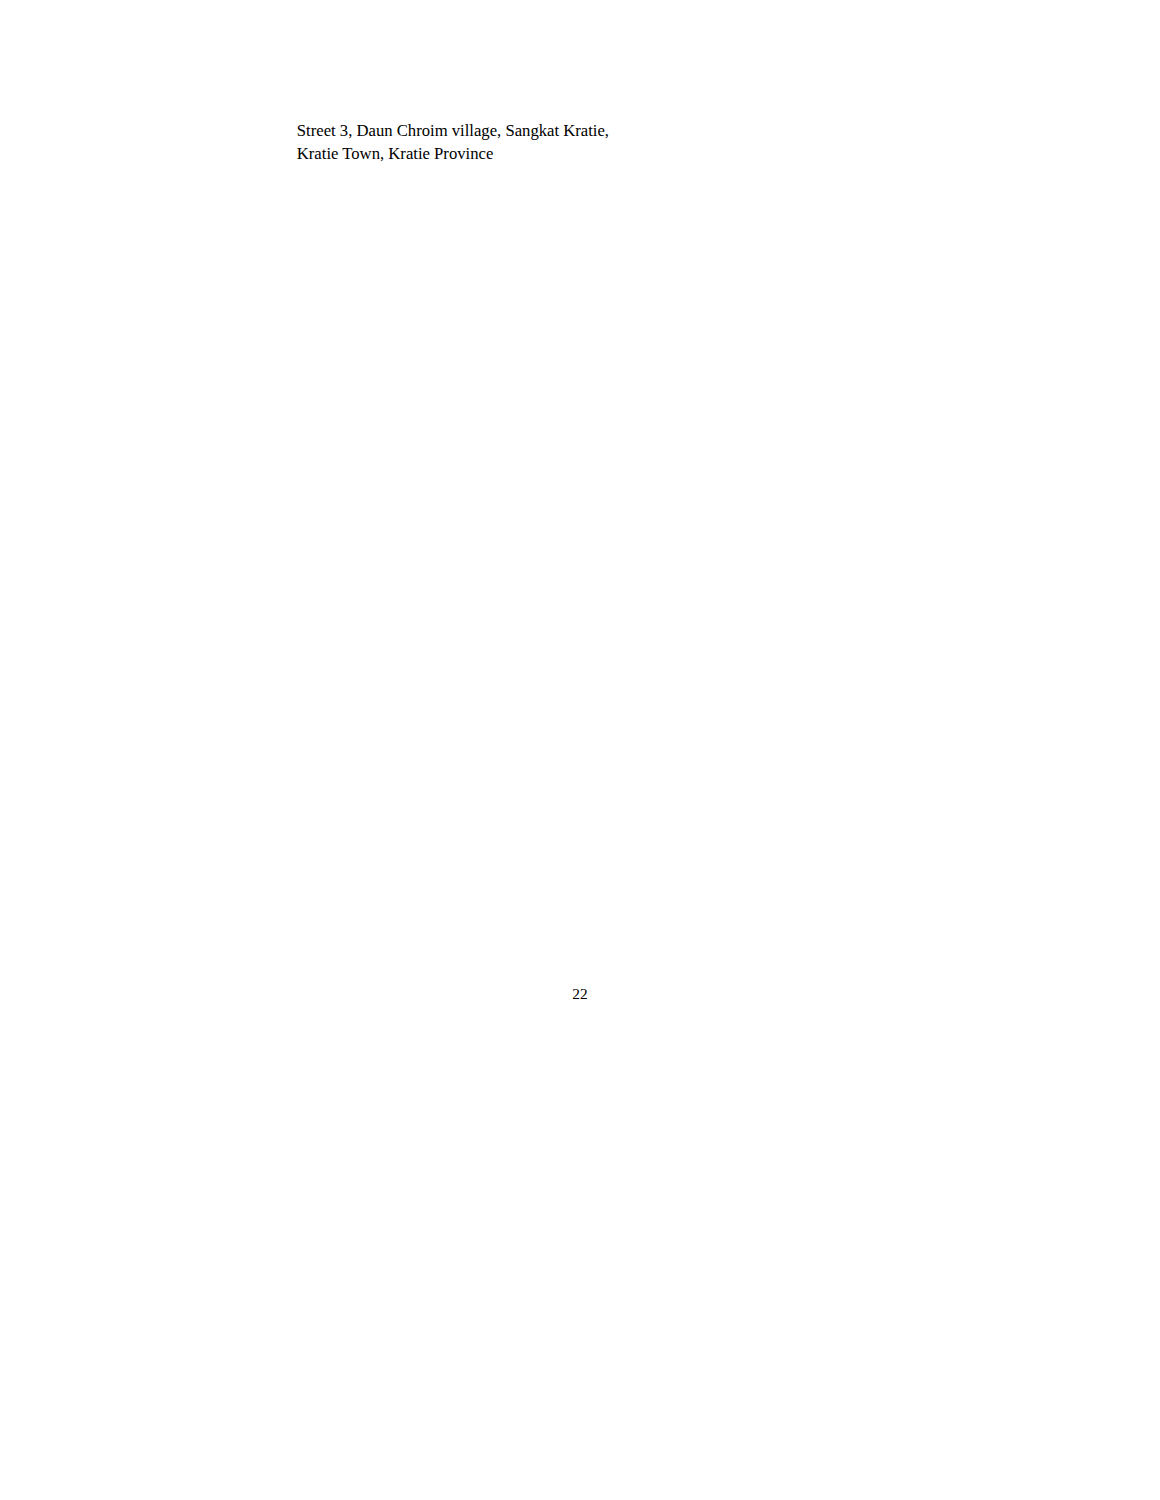Street 3, Daun Chroim village, Sangkat Kratie,
Kratie Town, Kratie Province
22